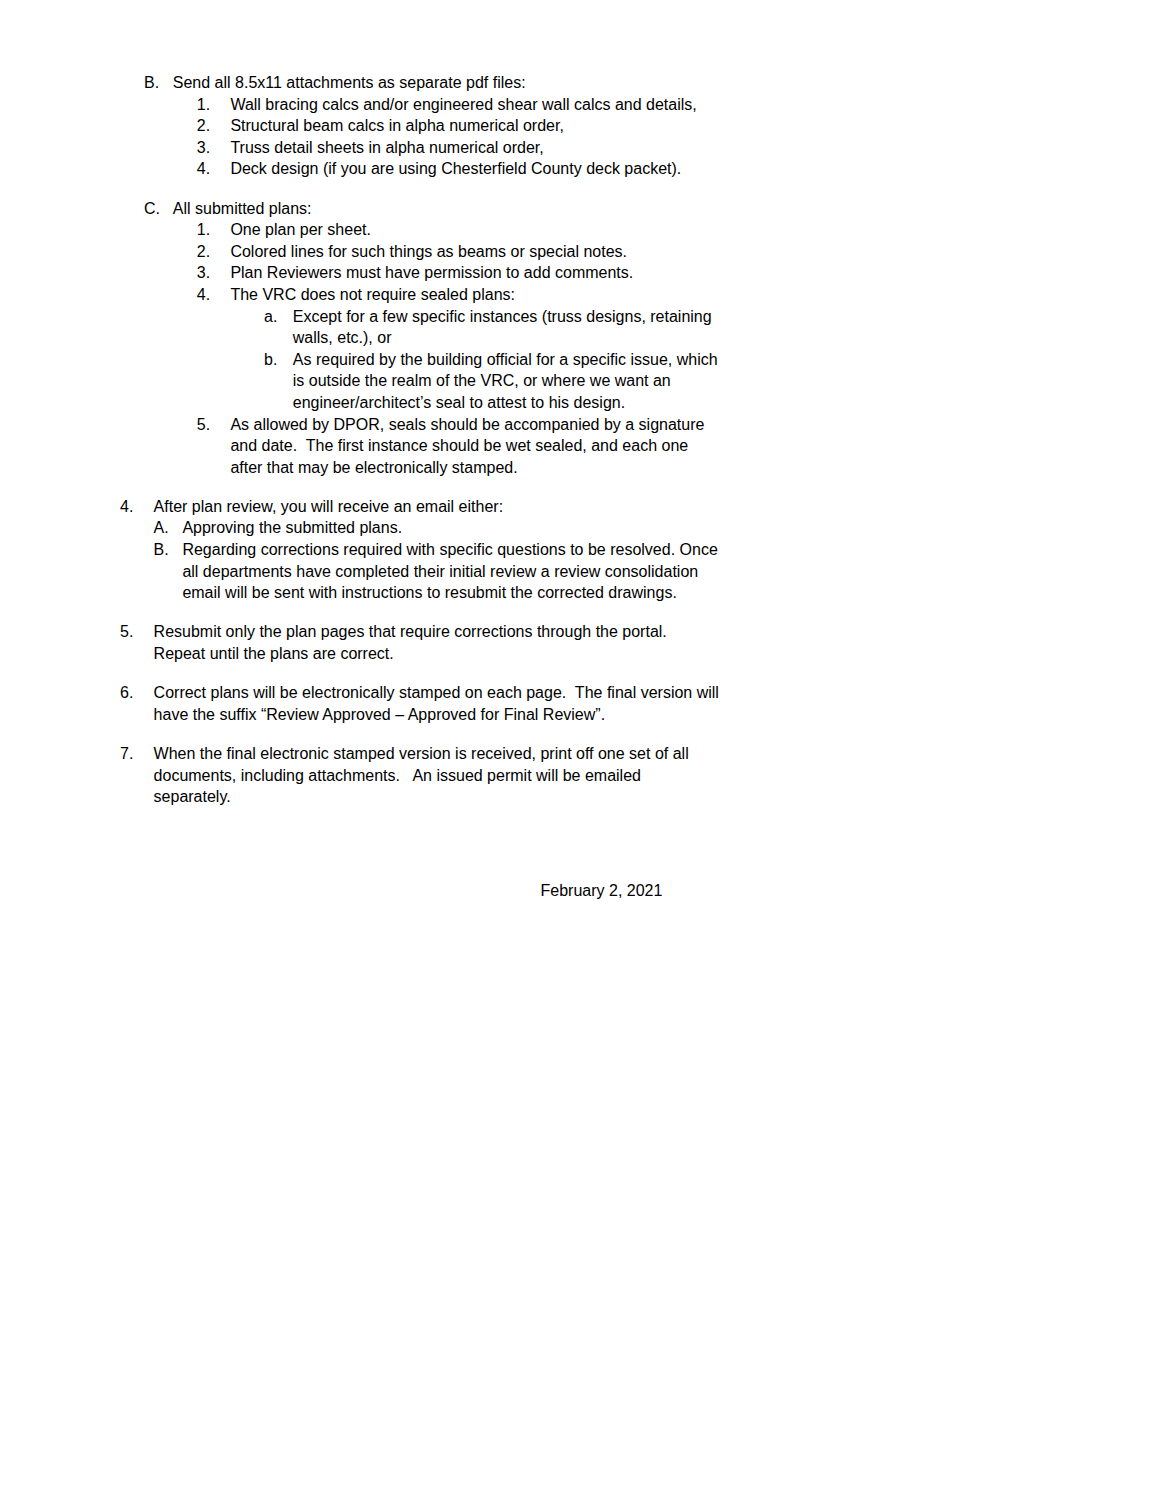B.
Send all 8.5x11 attachments as separate pdf files:
1.
Wall bracing calcs and/or engineered shear wall calcs and details,
2.
Structural beam calcs in alpha numerical order,
3.
Truss detail sheets in alpha numerical order,
4.
Deck design (if you are using Chesterfield County deck packet).
C.
All submitted plans:
1.
One plan per sheet.
2.
Colored lines for such things as beams or special notes.
3.
Plan Reviewers must have permission to add comments.
4.
The VRC does not require sealed plans:
a.
Except for a few specific instances (truss designs, retaining walls, etc.), or
b.
As required by the building official for a specific issue, which is outside the realm of the VRC, or where we want an engineer/architect’s seal to attest to his design.
5.
As allowed by DPOR, seals should be accompanied by a signature and date. The first instance should be wet sealed, and each one after that may be electronically stamped.
4.
After plan review, you will receive an email either:
A.
Approving the submitted plans.
B.
Regarding corrections required with specific questions to be resolved. Once all departments have completed their initial review a review consolidation email will be sent with instructions to resubmit the corrected drawings.
5.
Resubmit only the plan pages that require corrections through the portal. Repeat until the plans are correct.
6.
Correct plans will be electronically stamped on each page. The final version will have the suffix “Review Approved – Approved for Final Review”.
7.
When the final electronic stamped version is received, print off one set of all documents, including attachments. An issued permit will be emailed separately.
February 2, 2021